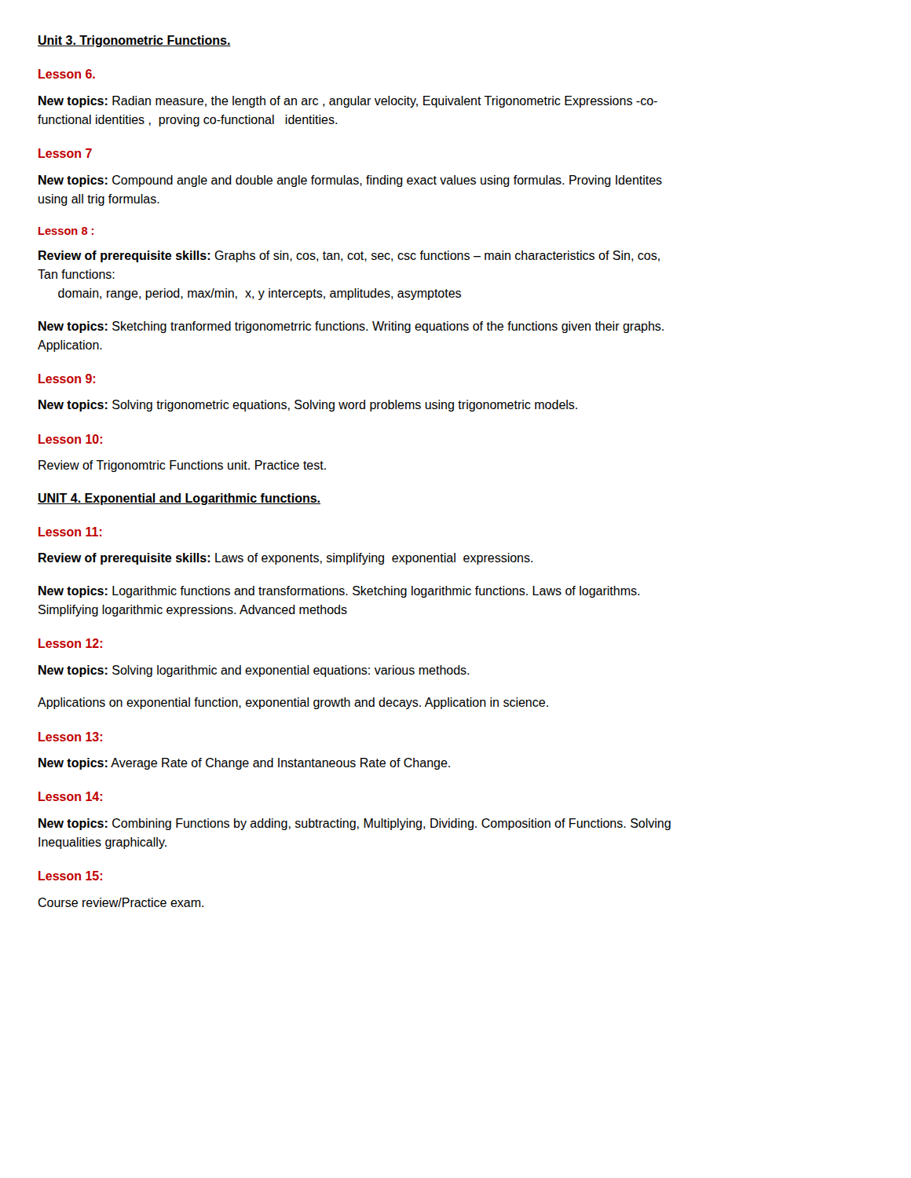Unit 3. Trigonometric Functions.
Lesson 6.
New topics: Radian measure, the length of an arc , angular velocity, Equivalent Trigonometric Expressions -co-functional identities , proving co-functional identities.
Lesson 7
New topics: Compound angle and double angle formulas, finding exact values using formulas. Proving Identites using all trig formulas.
Lesson 8 :
Review of prerequisite skills: Graphs of sin, cos, tan, cot, sec, csc functions – main characteristics of Sin, cos, Tan functions:
domain, range, period, max/min, x, y intercepts, amplitudes, asymptotes
New topics: Sketching tranformed trigonometrric functions. Writing equations of the functions given their graphs. Application.
Lesson 9:
New topics: Solving trigonometric equations, Solving word problems using trigonometric models.
Lesson 10:
Review of Trigonomtric Functions unit. Practice test.
UNIT 4. Exponential and Logarithmic functions.
Lesson 11:
Review of prerequisite skills: Laws of exponents, simplifying exponential expressions.
New topics: Logarithmic functions and transformations. Sketching logarithmic functions. Laws of logarithms. Simplifying logarithmic expressions. Advanced methods
Lesson 12:
New topics: Solving logarithmic and exponential equations: various methods.
Applications on exponential function, exponential growth and decays. Application in science.
Lesson 13:
New topics: Average Rate of Change and Instantaneous Rate of Change.
Lesson 14:
New topics: Combining Functions by adding, subtracting, Multiplying, Dividing. Composition of Functions. Solving Inequalities graphically.
Lesson 15:
Course review/Practice exam.